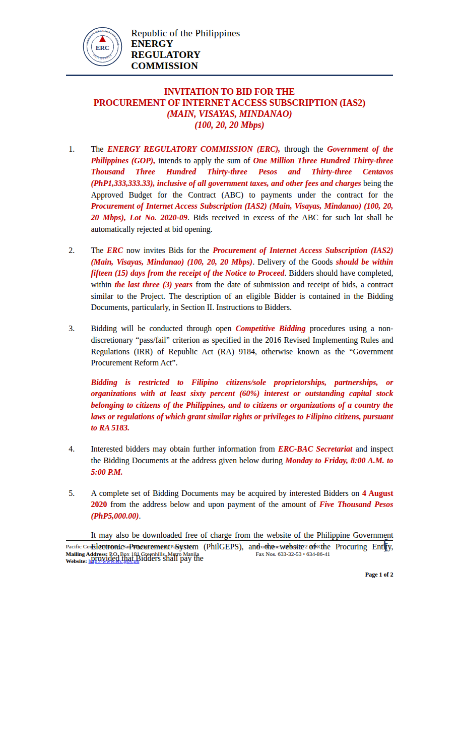ERC ENERGY REGULATORY COMMISSION PHILIPPINES
Republic of the Philippines
ENERGY
REGULATORY
COMMISSION
INVITATION TO BID FOR THE
PROCUREMENT OF INTERNET ACCESS SUBSCRIPTION (IAS2)
(MAIN, VISAYAS, MINDANAO)
(100, 20, 20 Mbps)
The ENERGY REGULATORY COMMISSION (ERC), through the Government of the Philippines (GOP), intends to apply the sum of One Million Three Hundred Thirty-three Thousand Three Hundred Thirty-three Pesos and Thirty-three Centavos (PhP1,333,333.33), inclusive of all government taxes, and other fees and charges being the Approved Budget for the Contract (ABC) to payments under the contract for the Procurement of Internet Access Subscription (IAS2) (Main, Visayas, Mindanao) (100, 20, 20 Mbps), Lot No. 2020-09. Bids received in excess of the ABC for such lot shall be automatically rejected at bid opening.
The ERC now invites Bids for the Procurement of Internet Access Subscription (IAS2) (Main, Visayas, Mindanao) (100, 20, 20 Mbps). Delivery of the Goods should be within fifteen (15) days from the receipt of the Notice to Proceed. Bidders should have completed, within the last three (3) years from the date of submission and receipt of bids, a contract similar to the Project. The description of an eligible Bidder is contained in the Bidding Documents, particularly, in Section II. Instructions to Bidders.
Bidding will be conducted through open Competitive Bidding procedures using a non-discretionary “pass/fail” criterion as specified in the 2016 Revised Implementing Rules and Regulations (IRR) of Republic Act (RA) 9184, otherwise known as the “Government Procurement Reform Act”. Bidding is restricted to Filipino citizens/sole proprietorships, partnerships, or organizations with at least sixty percent (60%) interest or outstanding capital stock belonging to citizens of the Philippines, and to citizens or organizations of a country the laws or regulations of which grant similar rights or privileges to Filipino citizens, pursuant to RA 5183.
Interested bidders may obtain further information from ERC-BAC Secretariat and inspect the Bidding Documents at the address given below during Monday to Friday, 8:00 A.M. to 5:00 P.M.
A complete set of Bidding Documents may be acquired by interested Bidders on 4 August 2020 from the address below and upon payment of the amount of Five Thousand Pesos (PhP5,000.00). It may also be downloaded free of charge from the website of the Philippine Government Electronic Procurement System (PhilGEPS), and the website of the Procuring Entity, provided that Bidders shall pay the
| Pacific Center Building, San Miguel Avenue, Pasig City Mailing Address: P.O. Box 181 Greenhills, Metro Manila Website: http://www.erc.gov.ph | f Trunk line: 689-5-372 (ERC) Fax Nos. 633-32-53 • 634-86-41 |
Page 1 of 2